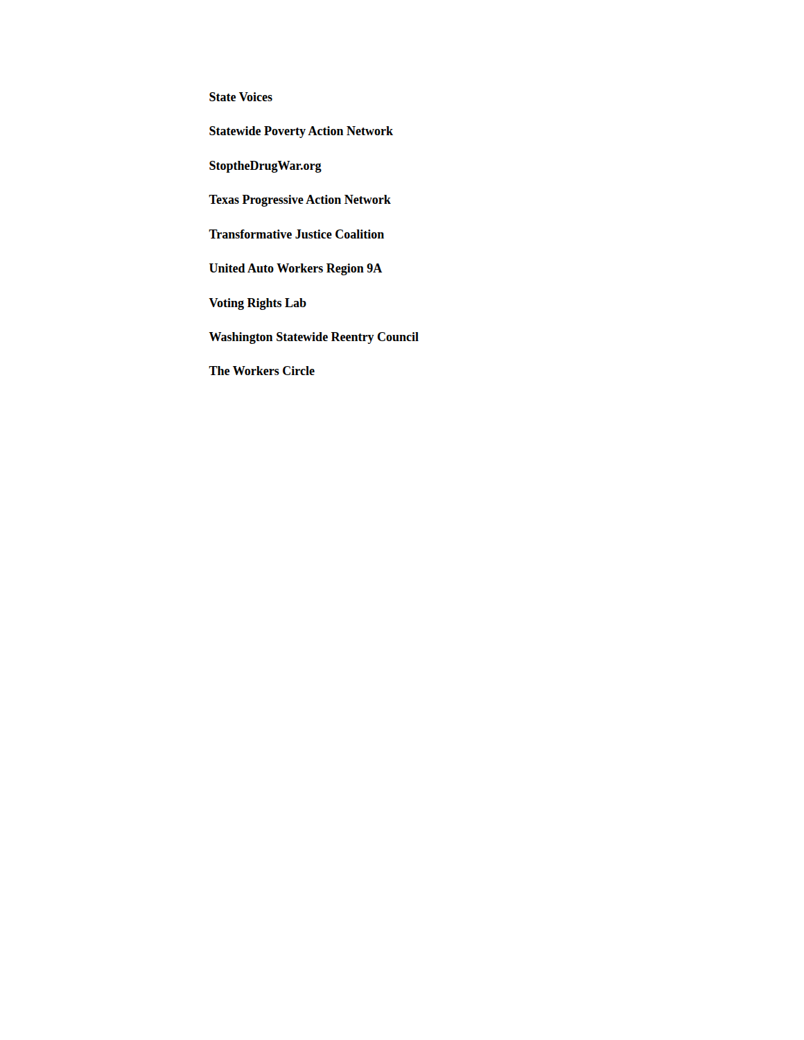State Voices
Statewide Poverty Action Network
StoptheDrugWar.org
Texas Progressive Action Network
Transformative Justice Coalition
United Auto Workers Region 9A
Voting Rights Lab
Washington Statewide Reentry Council
The Workers Circle